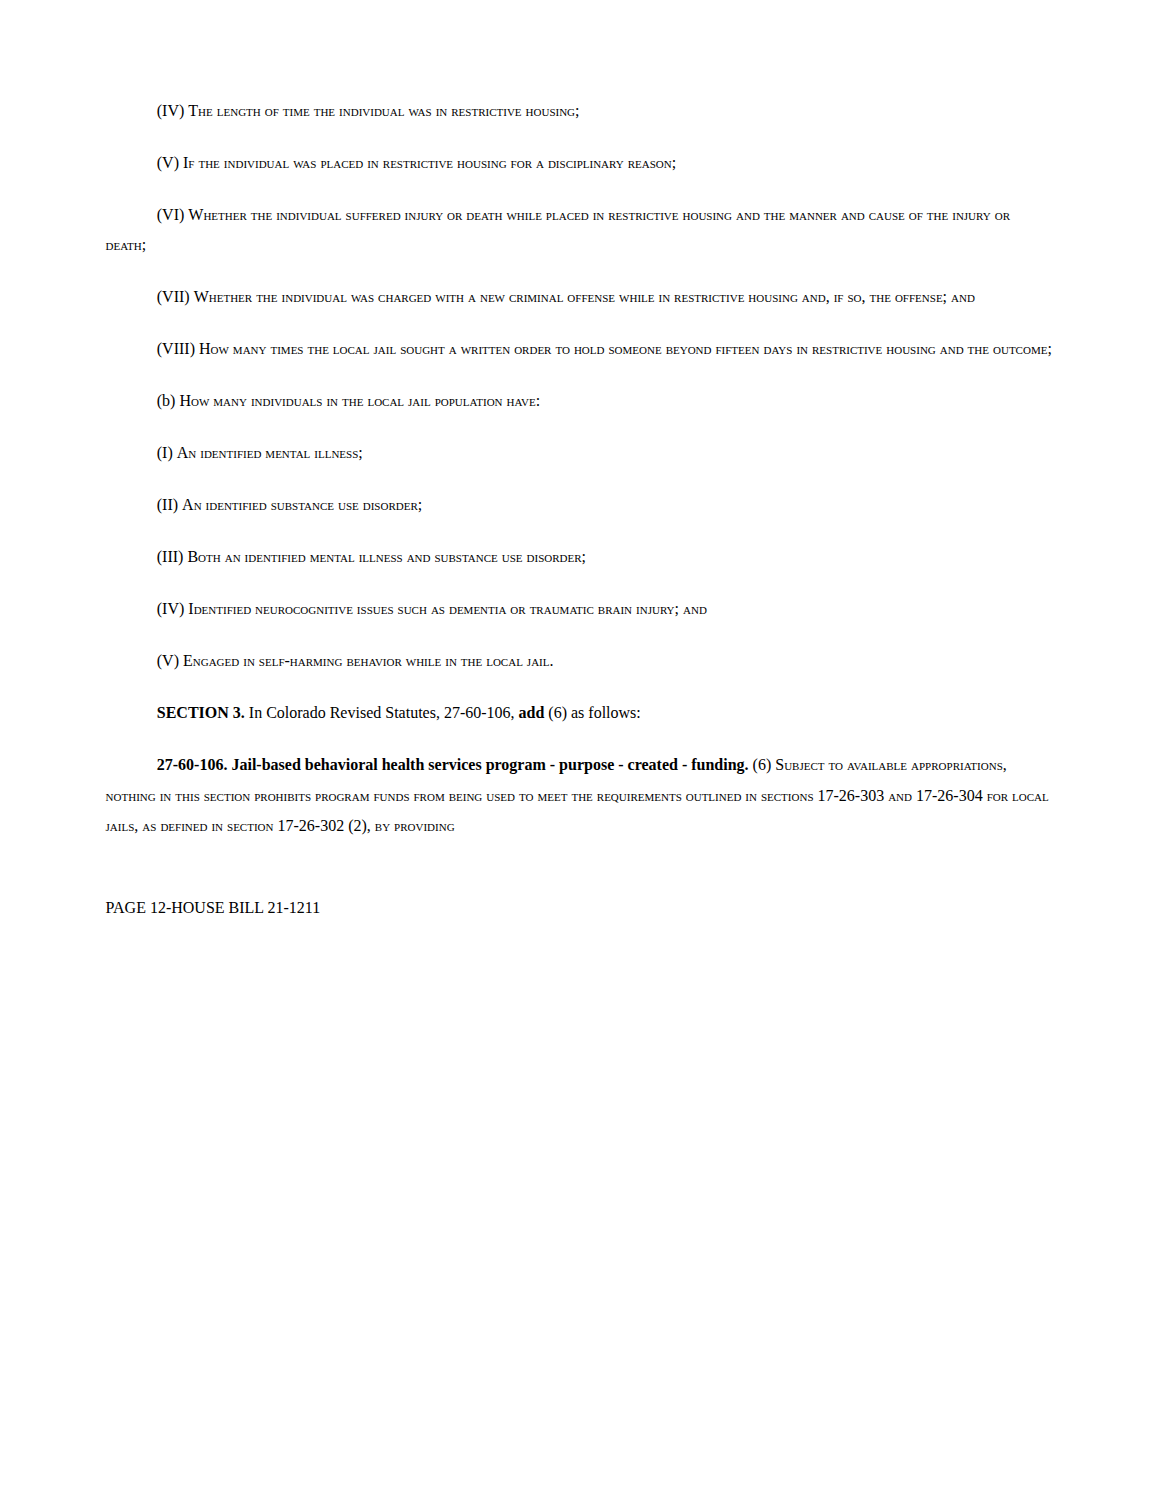(IV) The length of time the individual was in restrictive housing;
(V) If the individual was placed in restrictive housing for a disciplinary reason;
(VI) Whether the individual suffered injury or death while placed in restrictive housing and the manner and cause of the injury or death;
(VII) Whether the individual was charged with a new criminal offense while in restrictive housing and, if so, the offense; and
(VIII) How many times the local jail sought a written order to hold someone beyond fifteen days in restrictive housing and the outcome;
(b) How many individuals in the local jail population have:
(I) An identified mental illness;
(II) An identified substance use disorder;
(III) Both an identified mental illness and substance use disorder;
(IV) Identified neurocognitive issues such as dementia or traumatic brain injury; and
(V) Engaged in self-harming behavior while in the local jail.
SECTION 3. In Colorado Revised Statutes, 27-60-106, add (6) as follows:
27-60-106. Jail-based behavioral health services program - purpose - created - funding. (6) Subject to available appropriations, nothing in this section prohibits program funds from being used to meet the requirements outlined in sections 17-26-303 and 17-26-304 for local jails, as defined in section 17-26-302 (2), by providing
PAGE 12-HOUSE BILL 21-1211